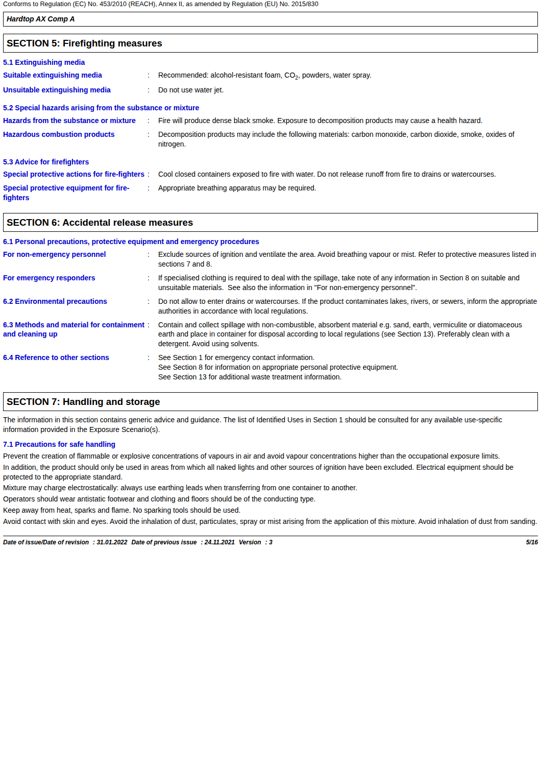Conforms to Regulation (EC) No. 453/2010 (REACH), Annex II, as amended by Regulation (EU) No. 2015/830
Hardtop AX Comp A
SECTION 5: Firefighting measures
5.1 Extinguishing media
| Suitable extinguishing media | : | Recommended: alcohol-resistant foam, CO 2 , powders, water spray. |
| Unsuitable extinguishing media | : | Do not use water jet. |
5.2 Special hazards arising from the substance or mixture
| Hazards from the substance or mixture | : | Fire will produce dense black smoke. Exposure to decomposition products may cause a health hazard. |
| Hazardous combustion products | : | Decomposition products may include the following materials: carbon monoxide, carbon dioxide, smoke, oxides of nitrogen. |
5.3 Advice for firefighters
| Special protective actions for fire-fighters | : | Cool closed containers exposed to fire with water. Do not release runoff from fire to drains or watercourses. |
| Special protective equipment for fire-fighters | : | Appropriate breathing apparatus may be required. |
SECTION 6: Accidental release measures
6.1 Personal precautions, protective equipment and emergency procedures
| For non-emergency personnel | : | Exclude sources of ignition and ventilate the area. Avoid breathing vapour or mist. Refer to protective measures listed in sections 7 and 8. |
| For emergency responders | : | If specialised clothing is required to deal with the spillage, take note of any information in Section 8 on suitable and unsuitable materials. See also the information in "For non-emergency personnel". |
| 6.2 Environmental precautions | : | Do not allow to enter drains or watercourses. If the product contaminates lakes, rivers, or sewers, inform the appropriate authorities in accordance with local regulations. |
| 6.3 Methods and material for containment and cleaning up | : | Contain and collect spillage with non-combustible, absorbent material e.g. sand, earth, vermiculite or diatomaceous earth and place in container for disposal according to local regulations (see Section 13). Preferably clean with a detergent. Avoid using solvents. |
| 6.4 Reference to other sections | : | See Section 1 for emergency contact information. See Section 8 for information on appropriate personal protective equipment. See Section 13 for additional waste treatment information. |
SECTION 7: Handling and storage
The information in this section contains generic advice and guidance. The list of Identified Uses in Section 1 should be consulted for any available use-specific information provided in the Exposure Scenario(s).
7.1 Precautions for safe handling
Prevent the creation of flammable or explosive concentrations of vapours in air and avoid vapour concentrations higher than the occupational exposure limits.
In addition, the product should only be used in areas from which all naked lights and other sources of ignition have been excluded. Electrical equipment should be protected to the appropriate standard.
Mixture may charge electrostatically: always use earthing leads when transferring from one container to another.
Operators should wear antistatic footwear and clothing and floors should be of the conducting type.
Keep away from heat, sparks and flame. No sparking tools should be used.
Avoid contact with skin and eyes. Avoid the inhalation of dust, particulates, spray or mist arising from the application of this mixture. Avoid inhalation of dust from sanding.
Date of issue/Date of revision : 31.01.2022 Date of previous issue : 24.11.2021 Version : 3 5/16